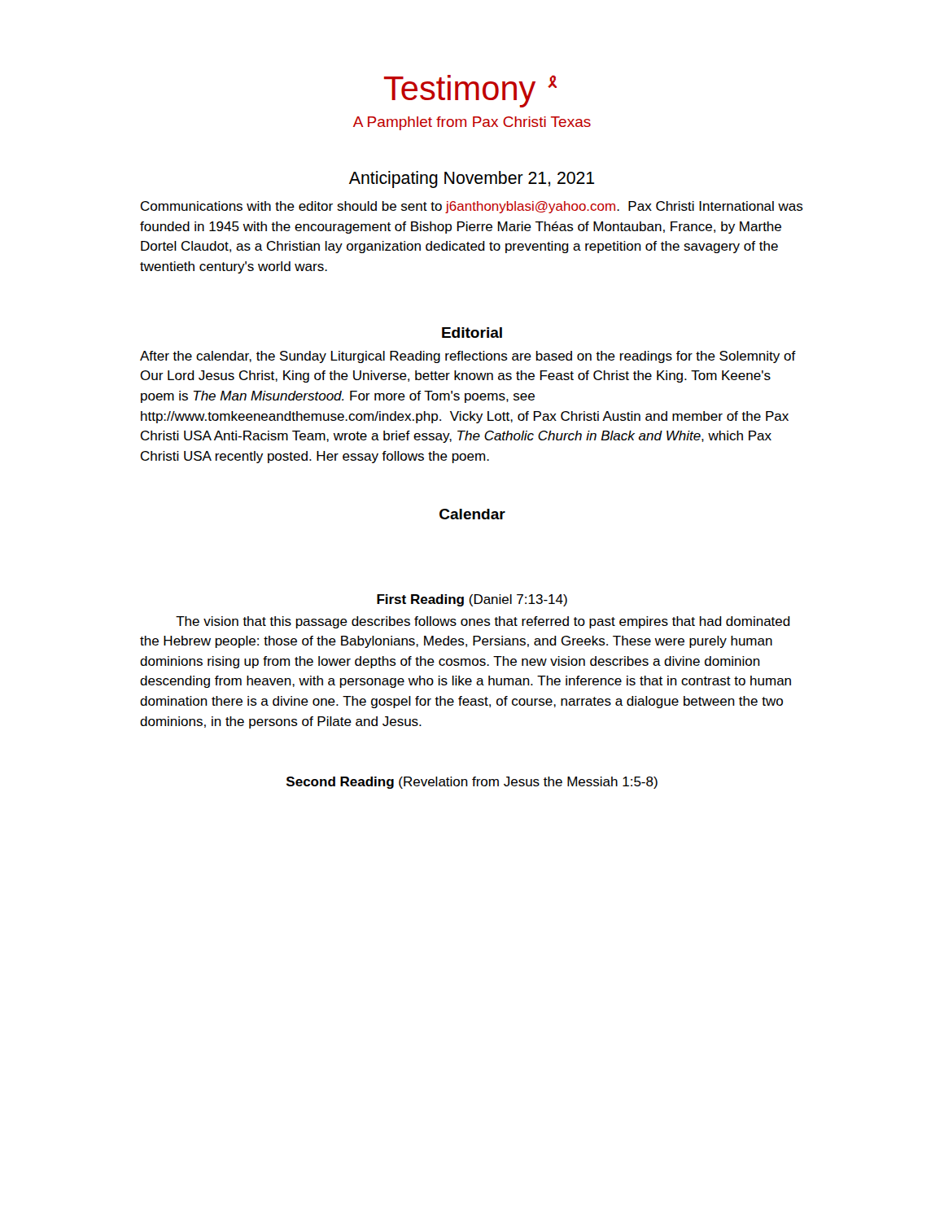Testimony 🎗
A Pamphlet from Pax Christi Texas
Anticipating November 21, 2021
Communications with the editor should be sent to j6anthonyblasi@yahoo.com. Pax Christi International was founded in 1945 with the encouragement of Bishop Pierre Marie Théas of Montauban, France, by Marthe Dortel Claudot, as a Christian lay organization dedicated to preventing a repetition of the savagery of the twentieth century's world wars.
Editorial
After the calendar, the Sunday Liturgical Reading reflections are based on the readings for the Solemnity of Our Lord Jesus Christ, King of the Universe, better known as the Feast of Christ the King. Tom Keene's poem is The Man Misunderstood. For more of Tom's poems, see http://www.tomkeeneandthemuse.com/index.php. Vicky Lott, of Pax Christi Austin and member of the Pax Christi USA Anti-Racism Team, wrote a brief essay, The Catholic Church in Black and White, which Pax Christi USA recently posted. Her essay follows the poem.
Calendar
First Reading (Daniel 7:13-14)
The vision that this passage describes follows ones that referred to past empires that had dominated the Hebrew people: those of the Babylonians, Medes, Persians, and Greeks. These were purely human dominions rising up from the lower depths of the cosmos. The new vision describes a divine dominion descending from heaven, with a personage who is like a human. The inference is that in contrast to human domination there is a divine one. The gospel for the feast, of course, narrates a dialogue between the two dominions, in the persons of Pilate and Jesus.
Second Reading (Revelation from Jesus the Messiah 1:5-8)